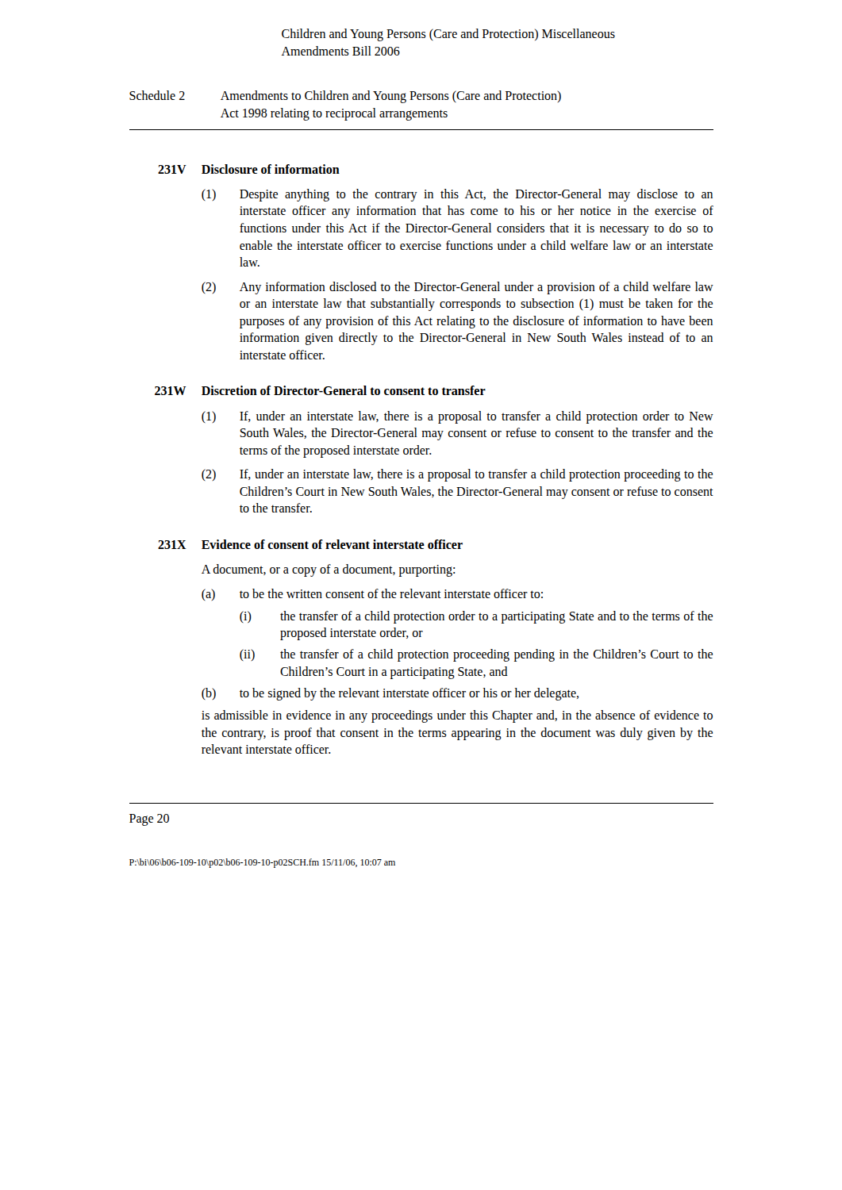Children and Young Persons (Care and Protection) Miscellaneous
Amendments Bill 2006
Schedule 2
Amendments to Children and Young Persons (Care and Protection)
Act 1998 relating to reciprocal arrangements
231V
Disclosure of information
(1)
Despite anything to the contrary in this Act, the Director-General may disclose to an interstate officer any information that has come to his or her notice in the exercise of functions under this Act if the Director-General considers that it is necessary to do so to enable the interstate officer to exercise functions under a child welfare law or an interstate law.
(2)
Any information disclosed to the Director-General under a provision of a child welfare law or an interstate law that substantially corresponds to subsection (1) must be taken for the purposes of any provision of this Act relating to the disclosure of information to have been information given directly to the Director-General in New South Wales instead of to an interstate officer.
231W
Discretion of Director-General to consent to transfer
(1)
If, under an interstate law, there is a proposal to transfer a child protection order to New South Wales, the Director-General may consent or refuse to consent to the transfer and the terms of the proposed interstate order.
(2)
If, under an interstate law, there is a proposal to transfer a child protection proceeding to the Children’s Court in New South Wales, the Director-General may consent or refuse to consent to the transfer.
231X
Evidence of consent of relevant interstate officer
A document, or a copy of a document, purporting:
(a)
to be the written consent of the relevant interstate officer to:
(i)
the transfer of a child protection order to a participating State and to the terms of the proposed interstate order, or
(ii)
the transfer of a child protection proceeding pending in the Children’s Court to the Children’s Court in a participating State, and
(b)
to be signed by the relevant interstate officer or his or her delegate,
is admissible in evidence in any proceedings under this Chapter and, in the absence of evidence to the contrary, is proof that consent in the terms appearing in the document was duly given by the relevant interstate officer.
Page 20
P:\bi\06\b06-109-10\p02\b06-109-10-p02SCH.fm 15/11/06, 10:07 am